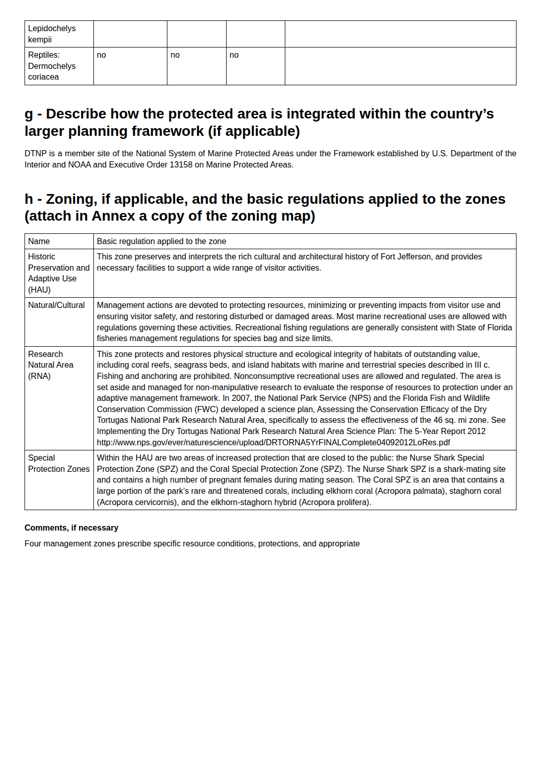| Lepidochelys kempii | | | | |
| Reptiles: Dermochelys coriacea | no | no | no | |
g - Describe how the protected area is integrated within the country’s larger planning framework (if applicable)
DTNP is a member site of the National System of Marine Protected Areas under the Framework established by U.S. Department of the Interior and NOAA and Executive Order 13158 on Marine Protected Areas.
h - Zoning, if applicable, and the basic regulations applied to the zones (attach in Annex a copy of the zoning map)
| Name | Basic regulation applied to the zone |
| Historic Preservation and Adaptive Use (HAU) | This zone preserves and interprets the rich cultural and architectural history of Fort Jefferson, and provides necessary facilities to support a wide range of visitor activities. |
| Natural/Cultural | Management actions are devoted to protecting resources, minimizing or preventing impacts from visitor use and ensuring visitor safety, and restoring disturbed or damaged areas. Most marine recreational uses are allowed with regulations governing these activities. Recreational fishing regulations are generally consistent with State of Florida fisheries management regulations for species bag and size limits. |
| Research Natural Area (RNA) | This zone protects and restores physical structure and ecological integrity of habitats of outstanding value, including coral reefs, seagrass beds, and island habitats with marine and terrestrial species described in III c. Fishing and anchoring are prohibited. Nonconsumptive recreational uses are allowed and regulated. The area is set aside and managed for non-manipulative research to evaluate the response of resources to protection under an adaptive management framework. In 2007, the National Park Service (NPS) and the Florida Fish and Wildlife Conservation Commission (FWC) developed a science plan, Assessing the Conservation Efficacy of the Dry Tortugas National Park Research Natural Area, specifically to assess the effectiveness of the 46 sq. mi zone. See Implementing the Dry Tortugas National Park Research Natural Area Science Plan: The 5-Year Report 2012 http://www.nps.gov/ever/naturescience/upload/DRTORNA5YrFINALComplete04092012LoRes.pdf |
| Special Protection Zones | Within the HAU are two areas of increased protection that are closed to the public: the Nurse Shark Special Protection Zone (SPZ) and the Coral Special Protection Zone (SPZ). The Nurse Shark SPZ is a shark-mating site and contains a high number of pregnant females during mating season. The Coral SPZ is an area that contains a large portion of the park’s rare and threatened corals, including elkhorn coral (Acropora palmata), staghorn coral (Acropora cervicornis), and the elkhorn-staghorn hybrid (Acropora prolifera). |
Comments, if necessary
Four management zones prescribe specific resource conditions, protections, and appropriate